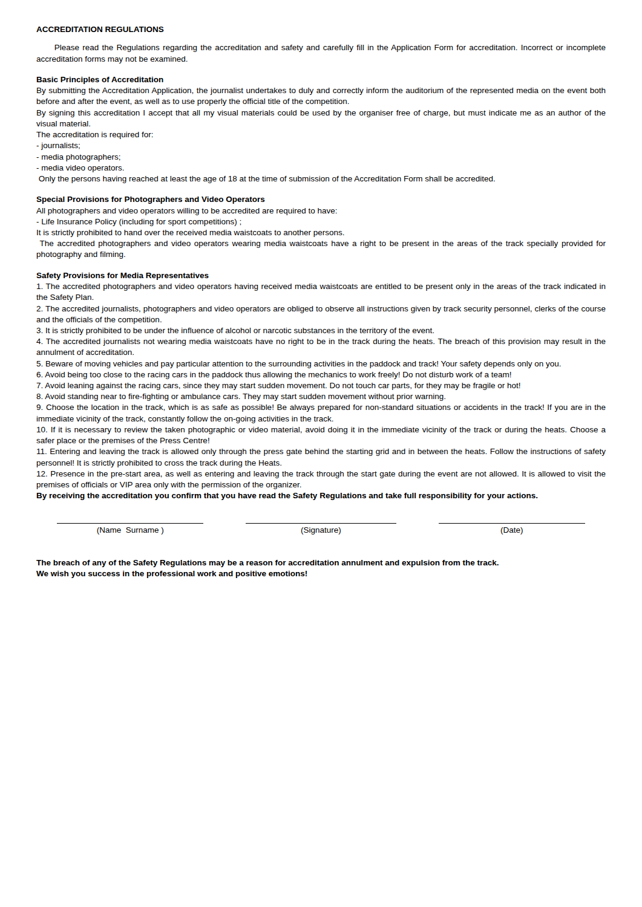ACCREDITATION REGULATIONS
Please read the Regulations regarding the accreditation and safety and carefully fill in the Application Form for accreditation. Incorrect or incomplete accreditation forms may not be examined.
Basic Principles of Accreditation
By submitting the Accreditation Application, the journalist undertakes to duly and correctly inform the auditorium of the represented media on the event both before and after the event, as well as to use properly the official title of the competition.
By signing this accreditation I accept that all my visual materials could be used by the organiser free of charge, but must indicate me as an author of the visual material.
The accreditation is required for:
- journalists;
- media photographers;
- media video operators.
Only the persons having reached at least the age of 18 at the time of submission of the Accreditation Form shall be accredited.
Special Provisions for Photographers and Video Operators
All photographers and video operators willing to be accredited are required to have:
- Life Insurance Policy (including for sport competitions) ;
It is strictly prohibited to hand over the received media waistcoats to another persons.
The accredited photographers and video operators wearing media waistcoats have a right to be present in the areas of the track specially provided for photography and filming.
Safety Provisions for Media Representatives
1. The accredited photographers and video operators having received media waistcoats are entitled to be present only in the areas of the track indicated in the Safety Plan.
2. The accredited journalists, photographers and video operators are obliged to observe all instructions given by track security personnel, clerks of the course and the officials of the competition.
3. It is strictly prohibited to be under the influence of alcohol or narcotic substances in the territory of the event.
4. The accredited journalists not wearing media waistcoats have no right to be in the track during the heats. The breach of this provision may result in the annulment of accreditation.
5. Beware of moving vehicles and pay particular attention to the surrounding activities in the paddock and track! Your safety depends only on you.
6. Avoid being too close to the racing cars in the paddock thus allowing the mechanics to work freely! Do not disturb work of a team!
7. Avoid leaning against the racing cars, since they may start sudden movement. Do not touch car parts, for they may be fragile or hot!
8. Avoid standing near to fire-fighting or ambulance cars. They may start sudden movement without prior warning.
9. Choose the location in the track, which is as safe as possible! Be always prepared for non-standard situations or accidents in the track! If you are in the immediate vicinity of the track, constantly follow the on-going activities in the track.
10. If it is necessary to review the taken photographic or video material, avoid doing it in the immediate vicinity of the track or during the heats. Choose a safer place or the premises of the Press Centre!
11. Entering and leaving the track is allowed only through the press gate behind the starting grid and in between the heats. Follow the instructions of safety personnel! It is strictly prohibited to cross the track during the Heats.
12. Presence in the pre-start area, as well as entering and leaving the track through the start gate during the event are not allowed. It is allowed to visit the premises of officials or VIP area only with the permission of the organizer.
By receiving the accreditation you confirm that you have read the Safety Regulations and take full responsibility for your actions.
| (Name Surname ) | (Signature) | (Date) |
The breach of any of the Safety Regulations may be a reason for accreditation annulment and expulsion from the track.
We wish you success in the professional work and positive emotions!